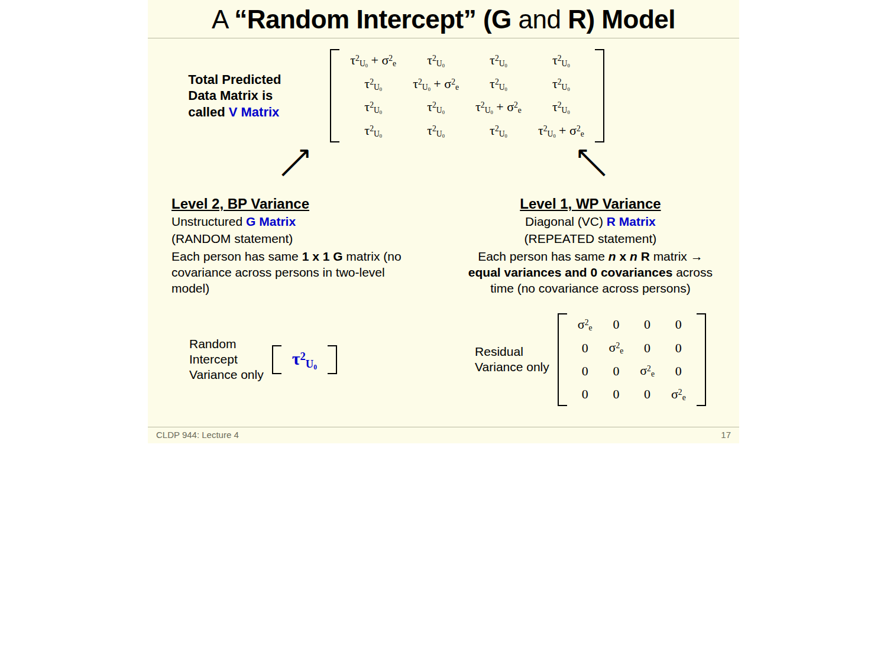A “Random Intercept” (G and R) Model
Total Predicted
Data Matrix is
called V Matrix
| τ 2 U 0 + σ 2 e | τ 2 U 0 | τ 2 U 0 | τ 2 U 0 |
| τ 2 U 0 | τ 2 U 0 + σ 2 e | τ 2 U 0 | τ 2 U 0 |
| τ 2 U 0 | τ 2 U 0 | τ 2 U 0 + σ 2 e | τ 2 U 0 |
| τ 2 U 0 | τ 2 U 0 | τ 2 U 0 | τ 2 U 0 + σ 2 e |
⟶ ⟶
Level 2, BP Variance
Unstructured G Matrix
(RANDOM statement)
Each person has same 1 x 1 G matrix (no covariance across persons in two-level model)
Level 1, WP Variance
Diagonal (VC) R Matrix
(REPEATED statement)
Each person has same n x n R matrix → equal variances and 0 covariances across time (no covariance across persons)
Random
Intercept
Variance only
| τ 2 U 0 |
Residual
Variance only
| σ 2 e | 0 | 0 | 0 |
| 0 | σ 2 e | 0 | 0 |
| 0 | 0 | σ 2 e | 0 |
| 0 | 0 | 0 | σ 2 e |
CLDP 944: Lecture 4 17